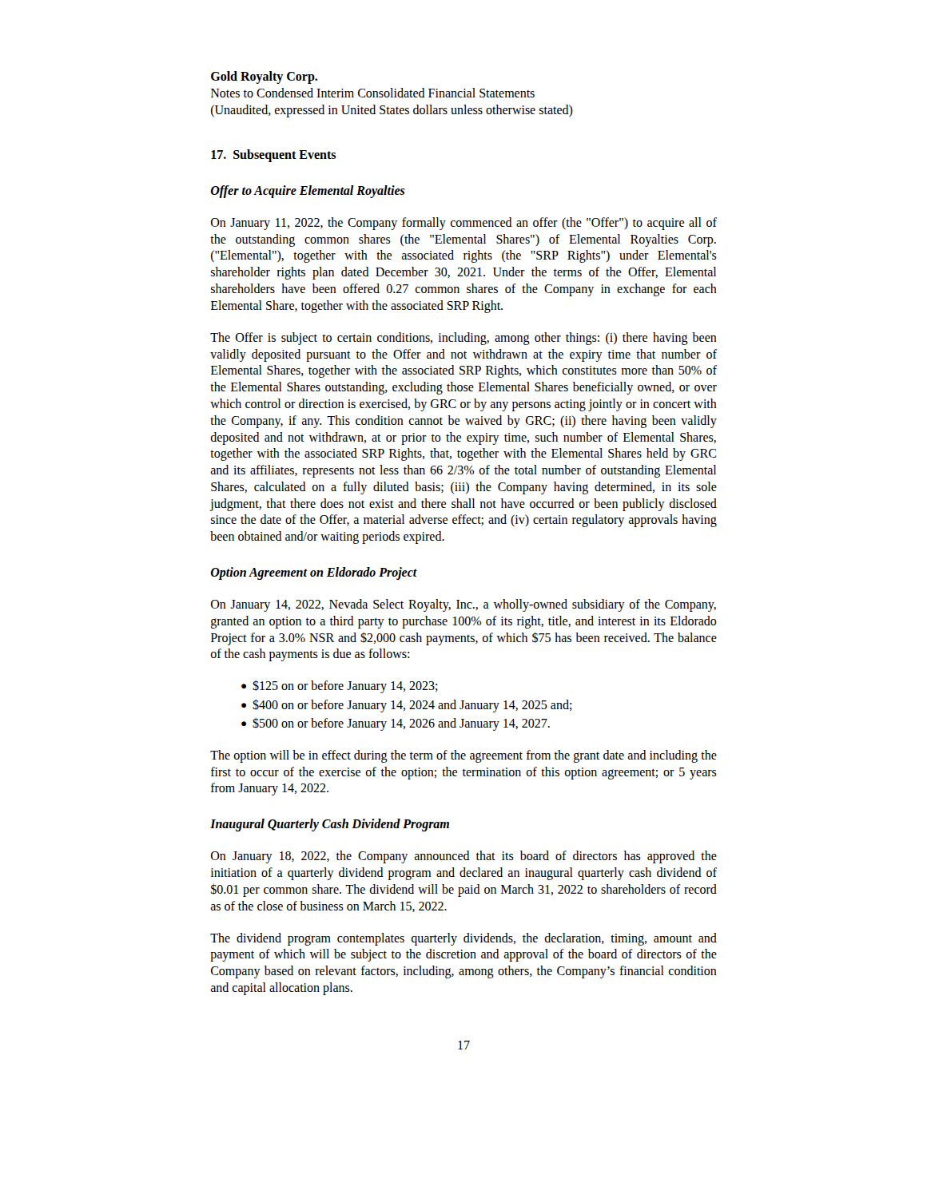Gold Royalty Corp.
Notes to Condensed Interim Consolidated Financial Statements
(Unaudited, expressed in United States dollars unless otherwise stated)
17. Subsequent Events
Offer to Acquire Elemental Royalties
On January 11, 2022, the Company formally commenced an offer (the "Offer") to acquire all of the outstanding common shares (the "Elemental Shares") of Elemental Royalties Corp. ("Elemental"), together with the associated rights (the "SRP Rights") under Elemental's shareholder rights plan dated December 30, 2021. Under the terms of the Offer, Elemental shareholders have been offered 0.27 common shares of the Company in exchange for each Elemental Share, together with the associated SRP Right.
The Offer is subject to certain conditions, including, among other things: (i) there having been validly deposited pursuant to the Offer and not withdrawn at the expiry time that number of Elemental Shares, together with the associated SRP Rights, which constitutes more than 50% of the Elemental Shares outstanding, excluding those Elemental Shares beneficially owned, or over which control or direction is exercised, by GRC or by any persons acting jointly or in concert with the Company, if any. This condition cannot be waived by GRC; (ii) there having been validly deposited and not withdrawn, at or prior to the expiry time, such number of Elemental Shares, together with the associated SRP Rights, that, together with the Elemental Shares held by GRC and its affiliates, represents not less than 66 2/3% of the total number of outstanding Elemental Shares, calculated on a fully diluted basis; (iii) the Company having determined, in its sole judgment, that there does not exist and there shall not have occurred or been publicly disclosed since the date of the Offer, a material adverse effect; and (iv) certain regulatory approvals having been obtained and/or waiting periods expired.
Option Agreement on Eldorado Project
On January 14, 2022, Nevada Select Royalty, Inc., a wholly-owned subsidiary of the Company, granted an option to a third party to purchase 100% of its right, title, and interest in its Eldorado Project for a 3.0% NSR and $2,000 cash payments, of which $75 has been received. The balance of the cash payments is due as follows:
$125 on or before January 14, 2023;
$400 on or before January 14, 2024 and January 14, 2025 and;
$500 on or before January 14, 2026 and January 14, 2027.
The option will be in effect during the term of the agreement from the grant date and including the first to occur of the exercise of the option; the termination of this option agreement; or 5 years from January 14, 2022.
Inaugural Quarterly Cash Dividend Program
On January 18, 2022, the Company announced that its board of directors has approved the initiation of a quarterly dividend program and declared an inaugural quarterly cash dividend of $0.01 per common share. The dividend will be paid on March 31, 2022 to shareholders of record as of the close of business on March 15, 2022.
The dividend program contemplates quarterly dividends, the declaration, timing, amount and payment of which will be subject to the discretion and approval of the board of directors of the Company based on relevant factors, including, among others, the Company’s financial condition and capital allocation plans.
17